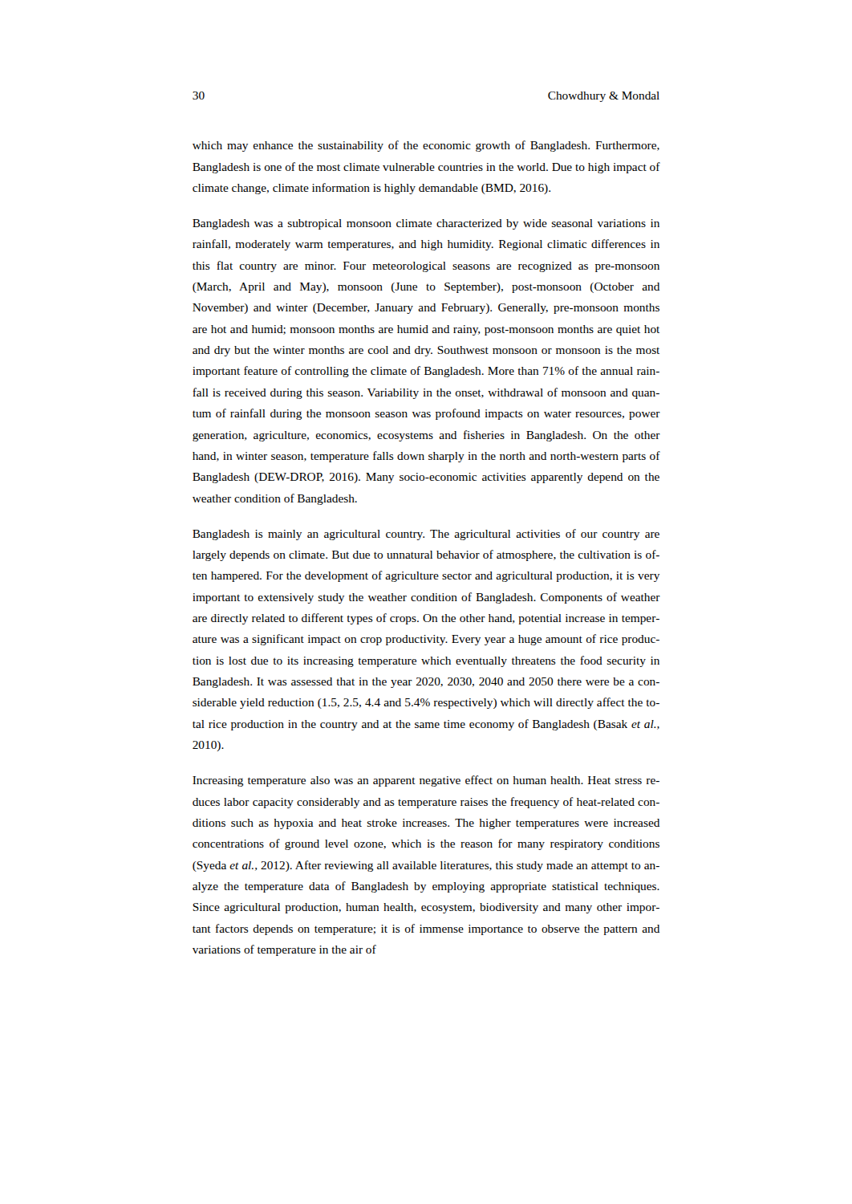30 Chowdhury & Mondal
which may enhance the sustainability of the economic growth of Bangladesh. Furthermore, Bangladesh is one of the most climate vulnerable countries in the world. Due to high impact of climate change, climate information is highly demandable (BMD, 2016).
Bangladesh was a subtropical monsoon climate characterized by wide seasonal variations in rainfall, moderately warm temperatures, and high humidity. Regional climatic differences in this flat country are minor. Four meteorological seasons are recognized as pre-monsoon (March, April and May), monsoon (June to September), post-monsoon (October and November) and winter (December, January and February). Generally, pre-monsoon months are hot and humid; monsoon months are humid and rainy, post-monsoon months are quiet hot and dry but the winter months are cool and dry. Southwest monsoon or monsoon is the most important feature of controlling the climate of Bangladesh. More than 71% of the annual rainfall is received during this season. Variability in the onset, withdrawal of monsoon and quantum of rainfall during the monsoon season was profound impacts on water resources, power generation, agriculture, economics, ecosystems and fisheries in Bangladesh. On the other hand, in winter season, temperature falls down sharply in the north and north-western parts of Bangladesh (DEW-DROP, 2016). Many socio-economic activities apparently depend on the weather condition of Bangladesh.
Bangladesh is mainly an agricultural country. The agricultural activities of our country are largely depends on climate. But due to unnatural behavior of atmosphere, the cultivation is often hampered. For the development of agriculture sector and agricultural production, it is very important to extensively study the weather condition of Bangladesh. Components of weather are directly related to different types of crops. On the other hand, potential increase in temperature was a significant impact on crop productivity. Every year a huge amount of rice production is lost due to its increasing temperature which eventually threatens the food security in Bangladesh. It was assessed that in the year 2020, 2030, 2040 and 2050 there were be a considerable yield reduction (1.5, 2.5, 4.4 and 5.4% respectively) which will directly affect the total rice production in the country and at the same time economy of Bangladesh (Basak et al., 2010).
Increasing temperature also was an apparent negative effect on human health. Heat stress reduces labor capacity considerably and as temperature raises the frequency of heat-related conditions such as hypoxia and heat stroke increases. The higher temperatures were increased concentrations of ground level ozone, which is the reason for many respiratory conditions (Syeda et al., 2012). After reviewing all available literatures, this study made an attempt to analyze the temperature data of Bangladesh by employing appropriate statistical techniques. Since agricultural production, human health, ecosystem, biodiversity and many other important factors depends on temperature; it is of immense importance to observe the pattern and variations of temperature in the air of